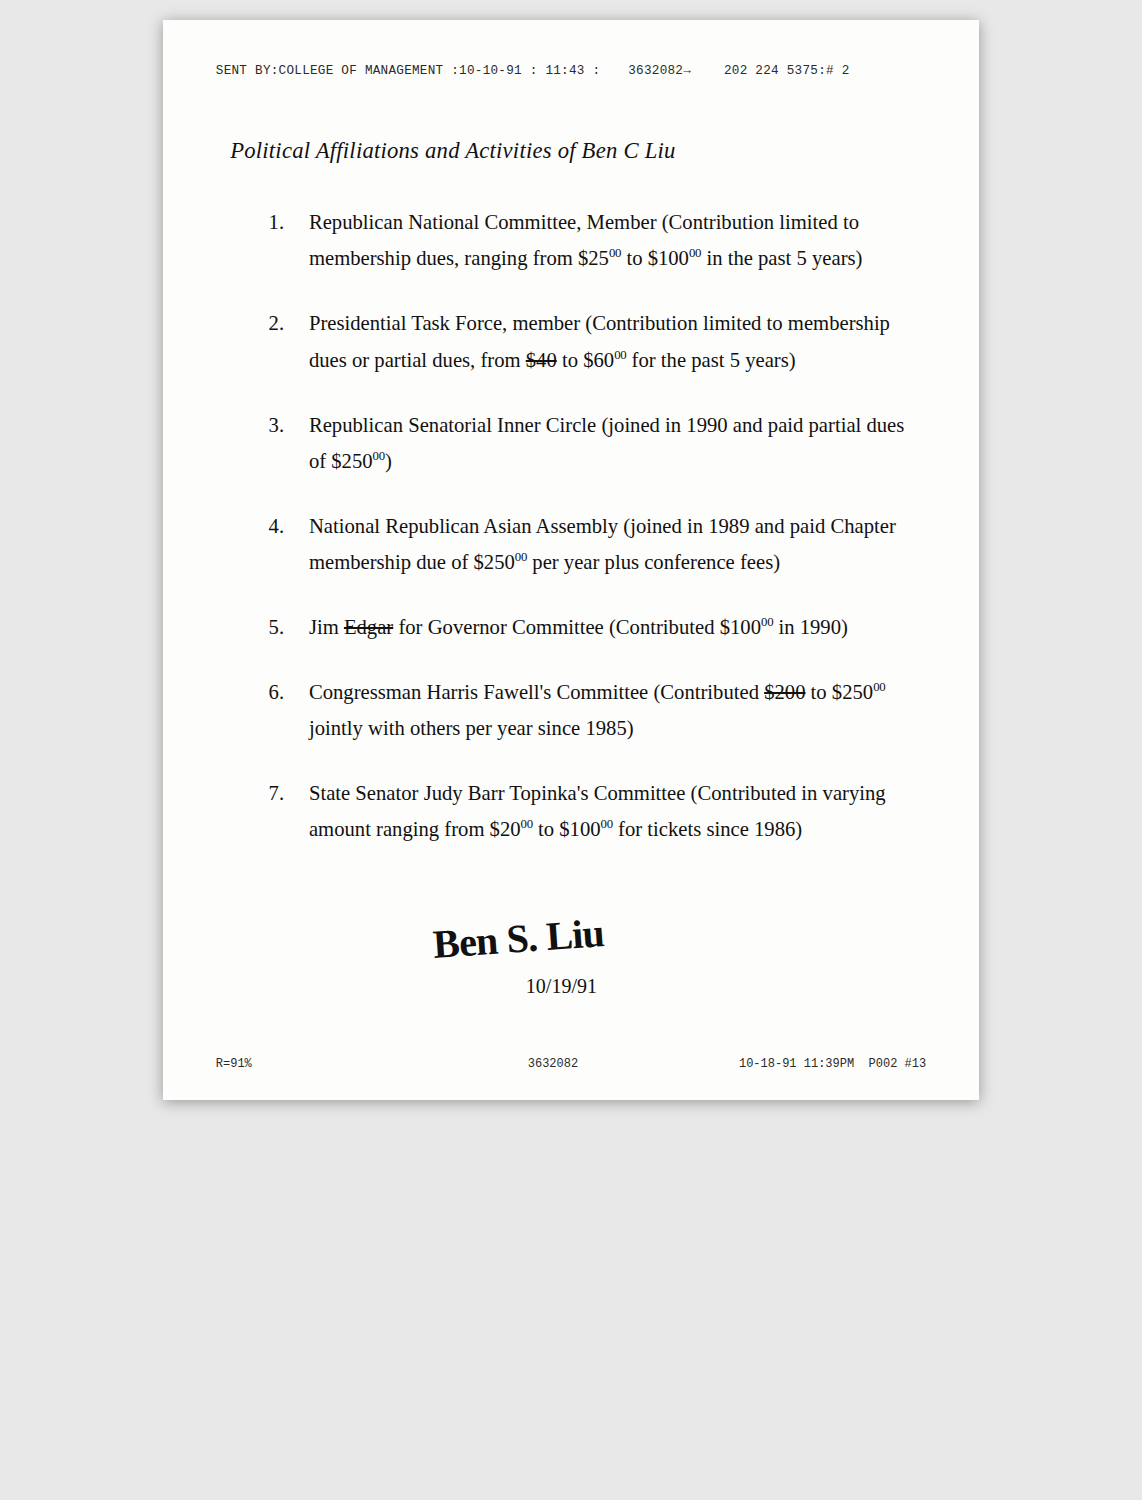SENT BY:COLLEGE OF MANAGEMENT :10-10-91 : 11:43 : 3632082→202 224 5375:# 2
Political Affiliations and Activities of Ben C Liu
1. Republican National Committee, Member (Contribution limited to membership dues, ranging from $2500 to $10000 in the past 5 years)
2. Presidential Task Force, member (Contribution limited to membership dues or partial dues, from $40 to $6000 for the past 5 years)
3. Republican Senatorial Inner Circle (joined in 1990 and paid partial dues of $25000)
4. National Republican Asian Assembly (joined in 1989 and paid Chapter membership due of $25000 per year plus conference fees)
5. Jim Edgar for Governor Committee (Contributed $10000 in 1990)
6. Congressman Harris Fawell's Committee (Contributed $200 to $25000 jointly with others per year since 1985)
7. State Senator Judy Barr Topinka's Committee (Contributed in varying amount ranging from $2000 to $10000 for tickets since 1986)
Ben S. Liu
10/19/91
R=91% 3632082 10-18-91 11:39PM P002 #13